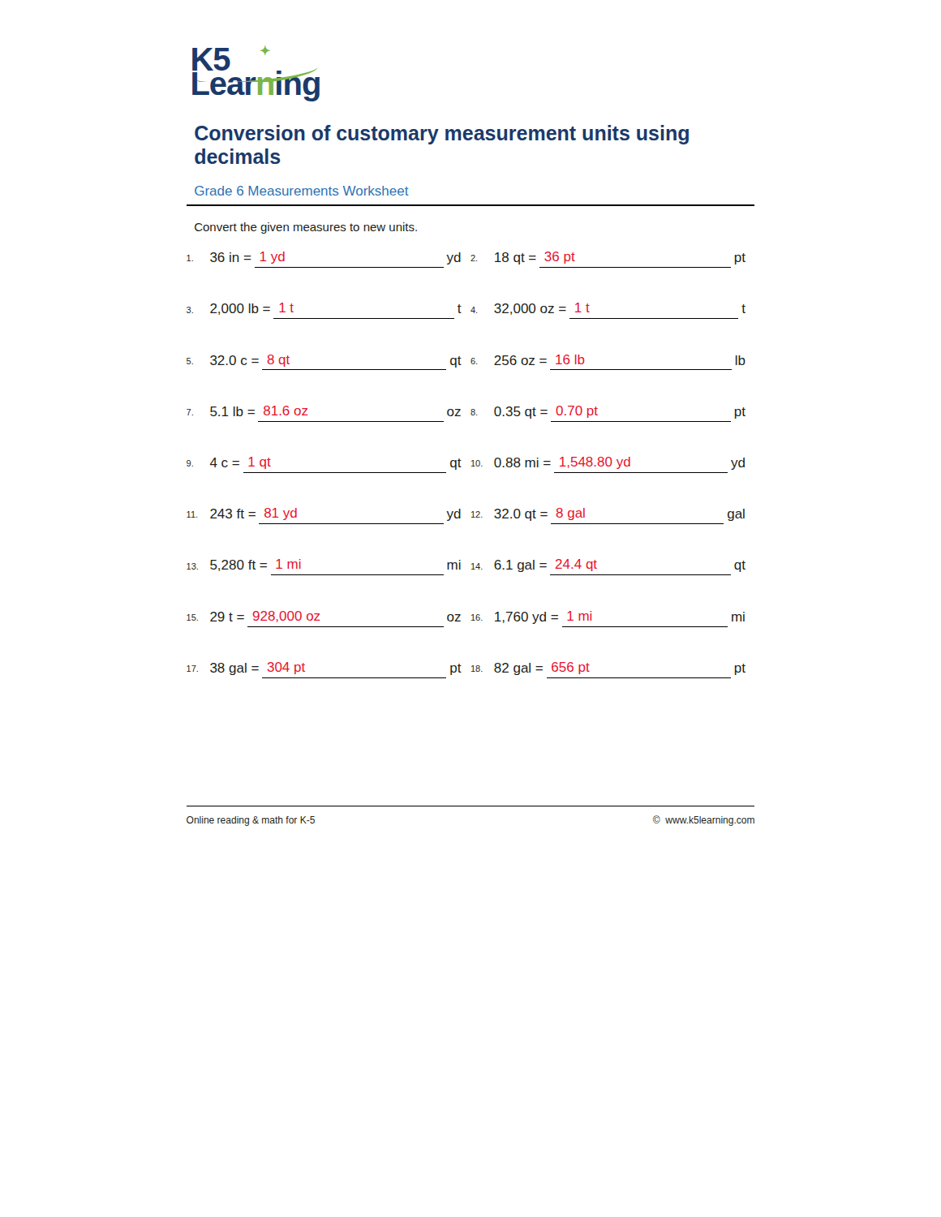✦ K 5 Learning
Conversion of customary measurement units using decimals
Grade 6 Measurements Worksheet
Convert the given measures to new units.
1. 36 in = 1 yd yd
2. 18 qt = 36 pt pt
3. 2,000 lb = 1 t t
4. 32,000 oz = 1 t t
5. 32.0 c = 8 qt qt
6. 256 oz = 16 lb lb
7. 5.1 lb = 81.6 oz oz
8. 0.35 qt = 0.70 pt pt
9. 4 c = 1 qt qt
10. 0.88 mi = 1,548.80 yd yd
11. 243 ft = 81 yd yd
12. 32.0 qt = 8 gal gal
13. 5,280 ft = 1 mi mi
14. 6.1 gal = 24.4 qt qt
15. 29 t = 928,000 oz oz
16. 1,760 yd = 1 mi mi
17. 38 gal = 304 pt pt
18. 82 gal = 656 pt pt
Online reading & math for K-5 © www.k5learning.com